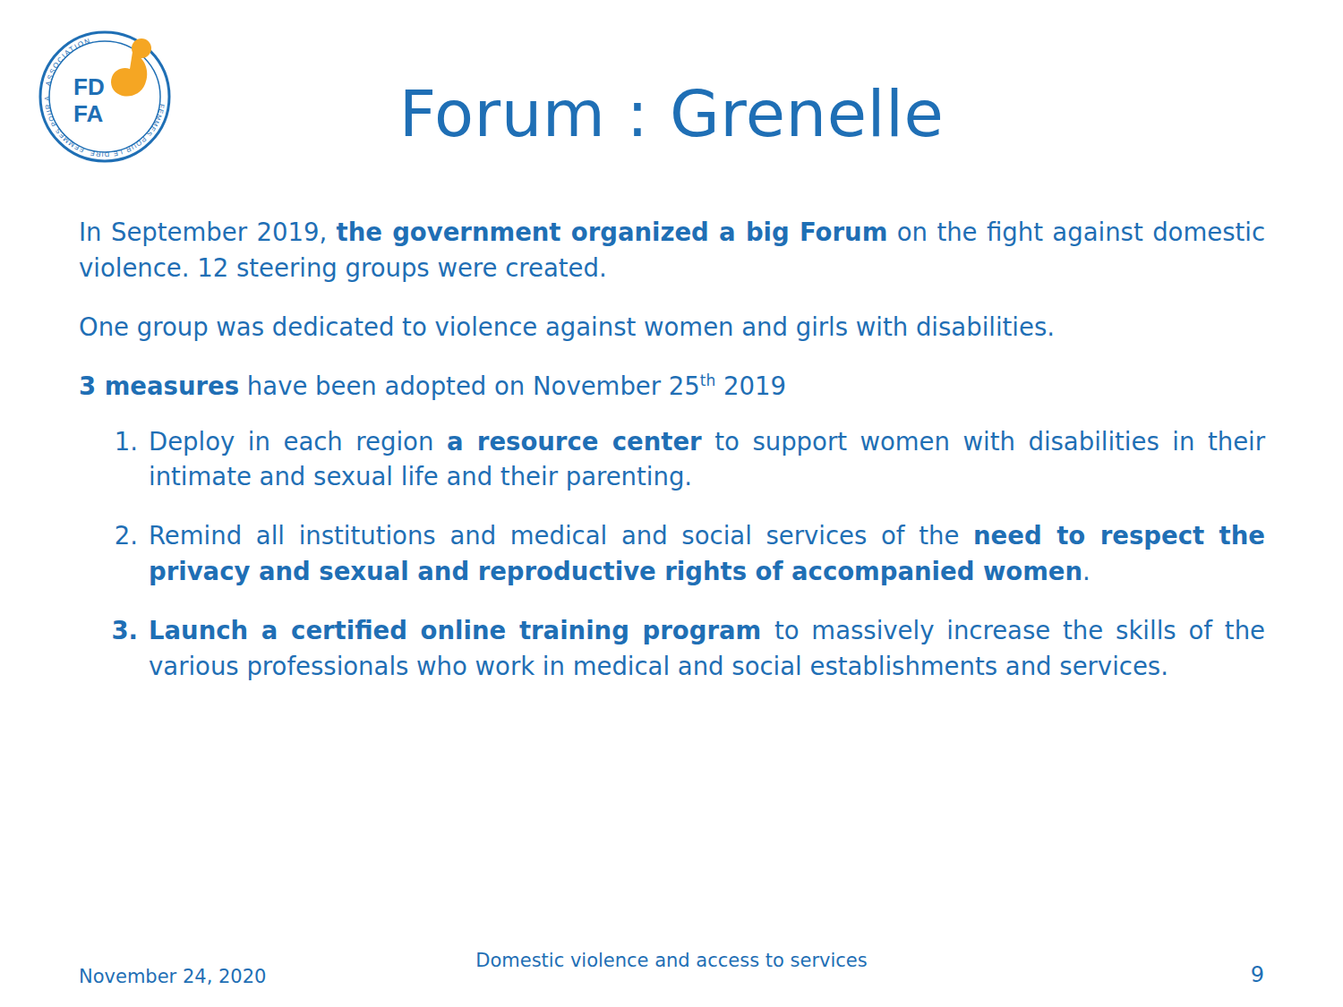FD FA ASSOCIATION. FEMMES POUR LE DIRE, FEMMES POUR AGIR
Forum : Grenelle
In September 2019, the government organized a big Forum on the fight against domestic violence. 12 steering groups were created.
One group was dedicated to violence against women and girls with disabilities.
3 measures have been adopted on November 25th 2019
Deploy in each region a resource center to support women with disabilities in their intimate and sexual life and their parenting.
Remind all institutions and medical and social services of the need to respect the privacy and sexual and reproductive rights of accompanied women.
Launch a certified online training program to massively increase the skills of the various professionals who work in medical and social establishments and services.
November 24, 2020
Domestic violence and access to services
9